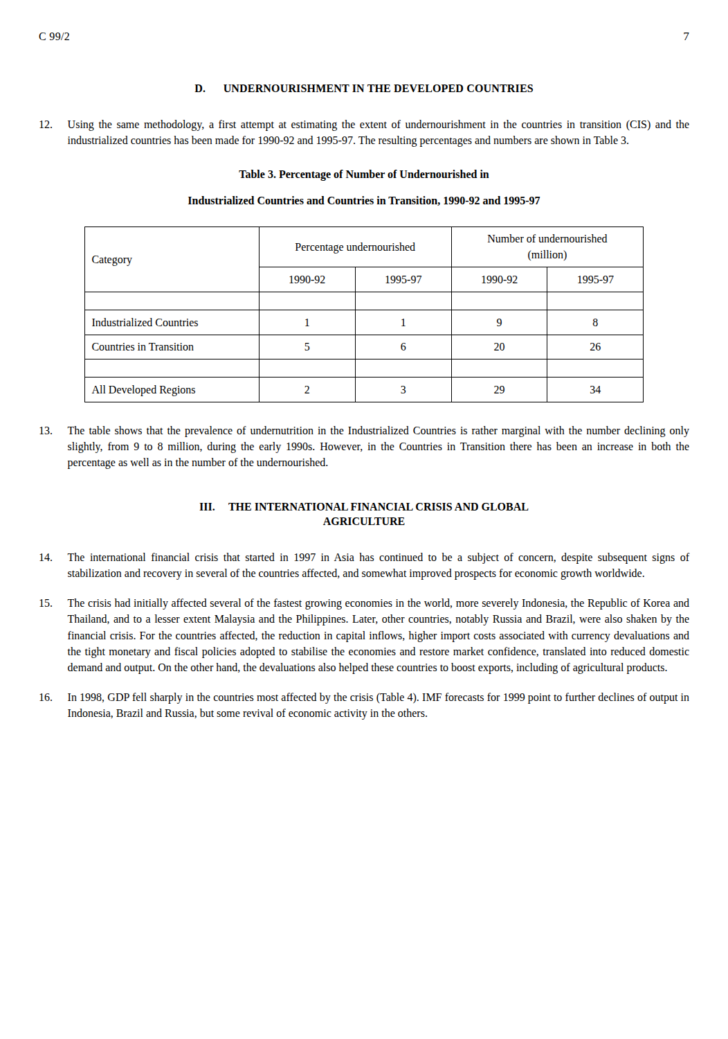C 99/2 7
D. UNDERNOURISHMENT IN THE DEVELOPED COUNTRIES
12. Using the same methodology, a first attempt at estimating the extent of undernourishment in the countries in transition (CIS) and the industrialized countries has been made for 1990-92 and 1995-97. The resulting percentages and numbers are shown in Table 3.
Table 3. Percentage of Number of Undernourished in
Industrialized Countries and Countries in Transition, 1990-92 and 1995-97
| Category | Percentage undernourished | Number of undernourished (million) |
| --- | --- | --- |
| 1990-92 | 1995-97 | 1990-92 | 1995-97 |
| Industrialized Countries | 1 | 1 | 9 | 8 |
| Countries in Transition | 5 | 6 | 20 | 26 |
| All Developed Regions | 2 | 3 | 29 | 34 |
13. The table shows that the prevalence of undernutrition in the Industrialized Countries is rather marginal with the number declining only slightly, from 9 to 8 million, during the early 1990s. However, in the Countries in Transition there has been an increase in both the percentage as well as in the number of the undernourished.
III. THE INTERNATIONAL FINANCIAL CRISIS AND GLOBAL
AGRICULTURE
14. The international financial crisis that started in 1997 in Asia has continued to be a subject of concern, despite subsequent signs of stabilization and recovery in several of the countries affected, and somewhat improved prospects for economic growth worldwide.
15. The crisis had initially affected several of the fastest growing economies in the world, more severely Indonesia, the Republic of Korea and Thailand, and to a lesser extent Malaysia and the Philippines. Later, other countries, notably Russia and Brazil, were also shaken by the financial crisis. For the countries affected, the reduction in capital inflows, higher import costs associated with currency devaluations and the tight monetary and fiscal policies adopted to stabilise the economies and restore market confidence, translated into reduced domestic demand and output. On the other hand, the devaluations also helped these countries to boost exports, including of agricultural products.
16. In 1998, GDP fell sharply in the countries most affected by the crisis (Table 4). IMF forecasts for 1999 point to further declines of output in Indonesia, Brazil and Russia, but some revival of economic activity in the others.